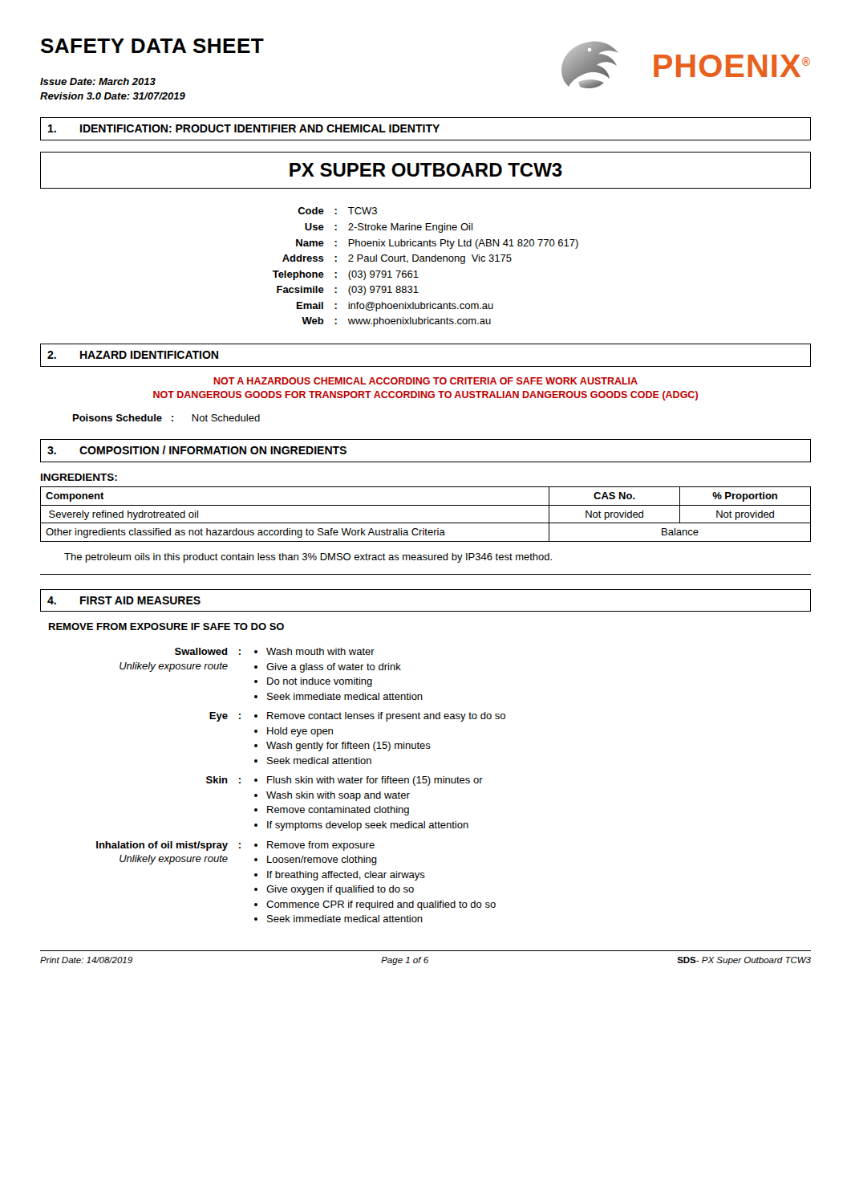SAFETY DATA SHEET
Issue Date: March 2013
Revision 3.0 Date: 31/07/2019
PHOENIX®
1. IDENTIFICATION: PRODUCT IDENTIFIER AND CHEMICAL IDENTITY
PX SUPER OUTBOARD TCW3
| Code | : | TCW3 |
| Use | : | 2-Stroke Marine Engine Oil |
| Name | : | Phoenix Lubricants Pty Ltd (ABN 41 820 770 617) |
| Address | : | 2 Paul Court, Dandenong Vic 3175 |
| Telephone | : | (03) 9791 7661 |
| Facsimile | : | (03) 9791 8831 |
| Email | : | info@phoenixlubricants.com.au |
| Web | : | www.phoenixlubricants.com.au |
2. HAZARD IDENTIFICATION
NOT A HAZARDOUS CHEMICAL ACCORDING TO CRITERIA OF SAFE WORK AUSTRALIA
NOT DANGEROUS GOODS FOR TRANSPORT ACCORDING TO AUSTRALIAN DANGEROUS GOODS CODE (ADGC)
Poisons Schedule : Not Scheduled
3. COMPOSITION / INFORMATION ON INGREDIENTS
INGREDIENTS:
| Component | CAS No. | % Proportion |
| --- | --- | --- |
| Severely refined hydrotreated oil | Not provided | Not provided |
| Other ingredients classified as not hazardous according to Safe Work Australia Criteria | Balance |
The petroleum oils in this product contain less than 3% DMSO extract as measured by IP346 test method.
4. FIRST AID MEASURES
REMOVE FROM EXPOSURE IF SAFE TO DO SO
| Swallowed Unlikely exposure route | : | Wash mouth with water Give a glass of water to drink Do not induce vomiting Seek immediate medical attention |
| Eye | : | Remove contact lenses if present and easy to do so Hold eye open Wash gently for fifteen (15) minutes Seek medical attention |
| Skin | : | Flush skin with water for fifteen (15) minutes or Wash skin with soap and water Remove contaminated clothing If symptoms develop seek medical attention |
| Inhalation of oil mist/spray Unlikely exposure route | : | Remove from exposure Loosen/remove clothing If breathing affected, clear airways Give oxygen if qualified to do so Commence CPR if required and qualified to do so Seek immediate medical attention |
Print Date: 14/08/2019
Page 1 of 6
SDS- PX Super Outboard TCW3